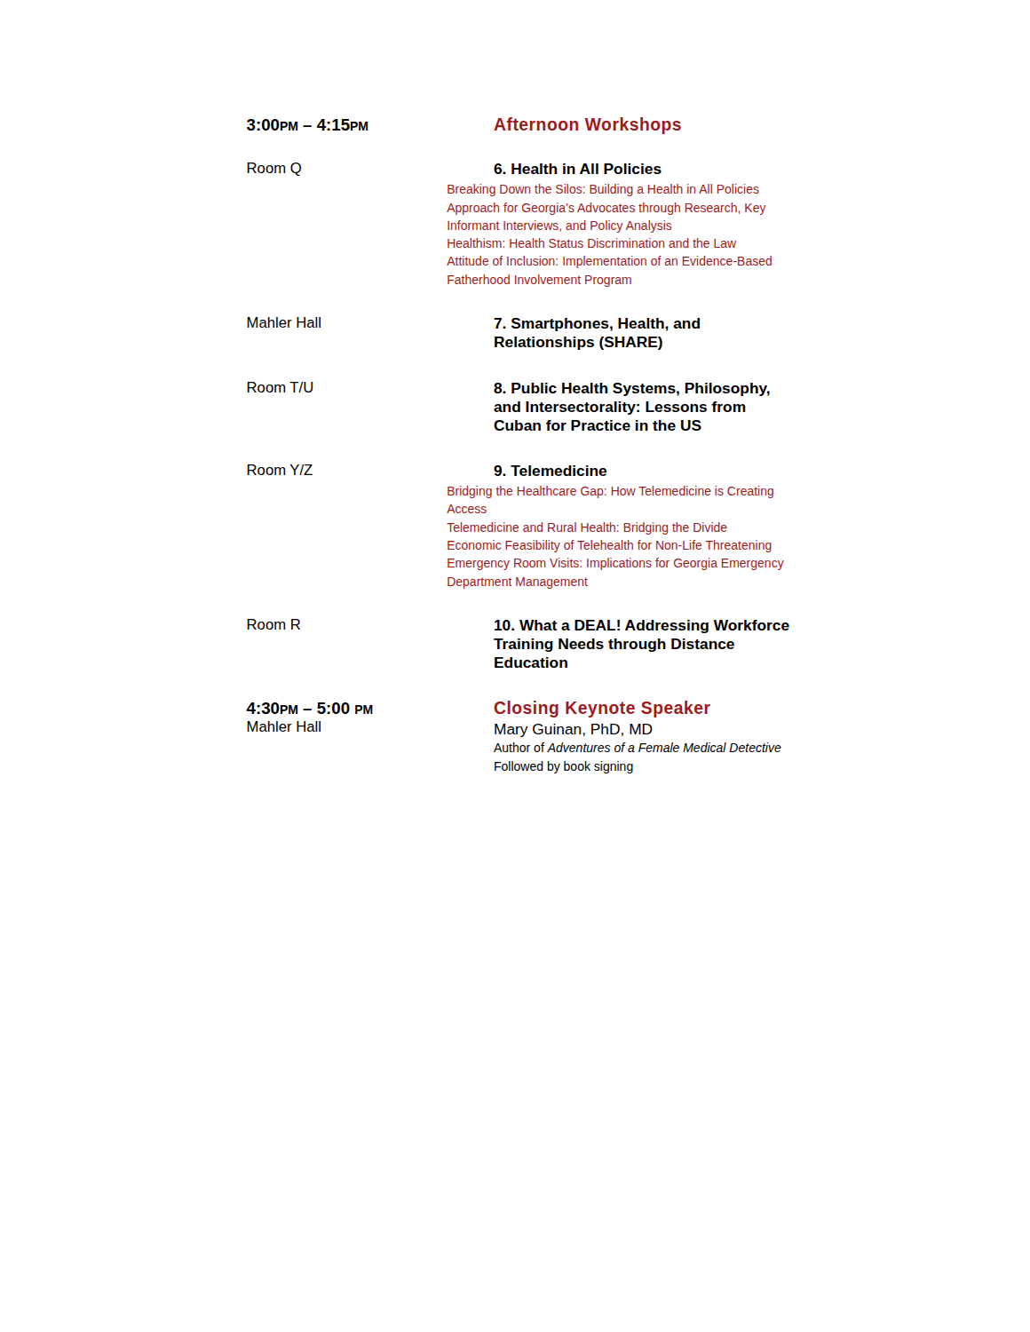| 3:00 PM – 4:15 PM | Afternoon Workshops |
| Room Q | 6. Health in All Policies Breaking Down the Silos: Building a Health in All Policies Approach for Georgia’s Advocates through Research, Key Informant Interviews, and Policy Analysis Healthism: Health Status Discrimination and the Law Attitude of Inclusion: Implementation of an Evidence-Based Fatherhood Involvement Program |
| Mahler Hall | 7. Smartphones, Health, and Relationships (SHARE) |
| Room T/U | 8. Public Health Systems, Philosophy, and Intersectorality: Lessons from Cuban for Practice in the US |
| Room Y/Z | 9. Telemedicine Bridging the Healthcare Gap: How Telemedicine is Creating Access Telemedicine and Rural Health: Bridging the Divide Economic Feasibility of Telehealth for Non-Life Threatening Emergency Room Visits: Implications for Georgia Emergency Department Management |
| Room R | 10. What a DEAL! Addressing Workforce Training Needs through Distance Education |
| 4:30 PM – 5:00 PM Mahler Hall | Closing Keynote Speaker Mary Guinan, PhD, MD Author of Adventures of a Female Medical Detective Followed by book signing |